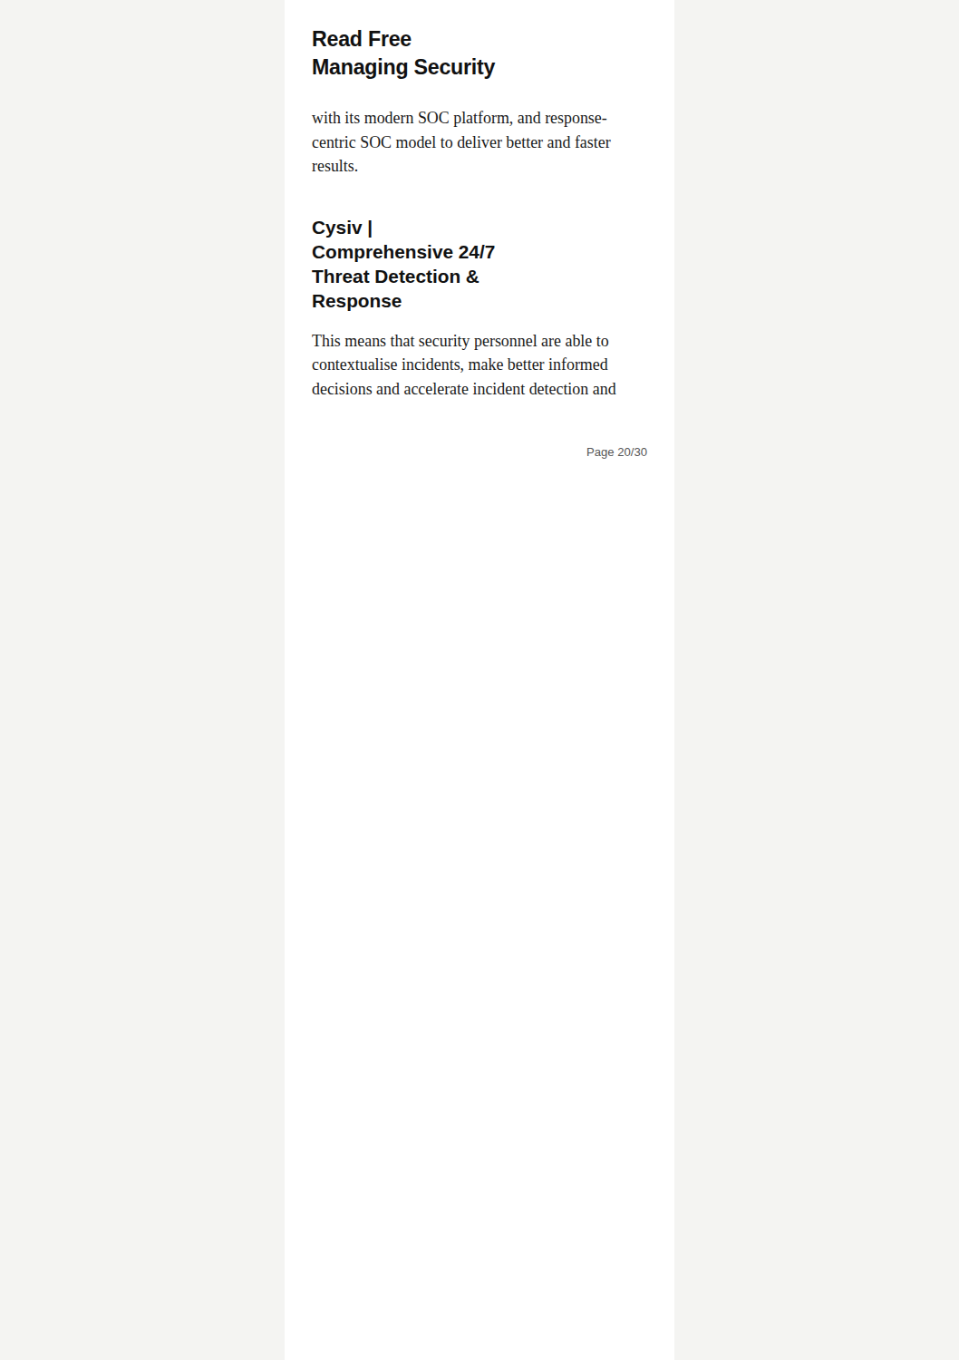Read Free Managing Security
with its modern SOC platform, and response-centric SOC model to deliver better and faster results.
Cysiv | Comprehensive 24/7 Threat Detection & Response
This means that security personnel are able to contextualise incidents, make better informed decisions and accelerate incident detection and
Page 20/30